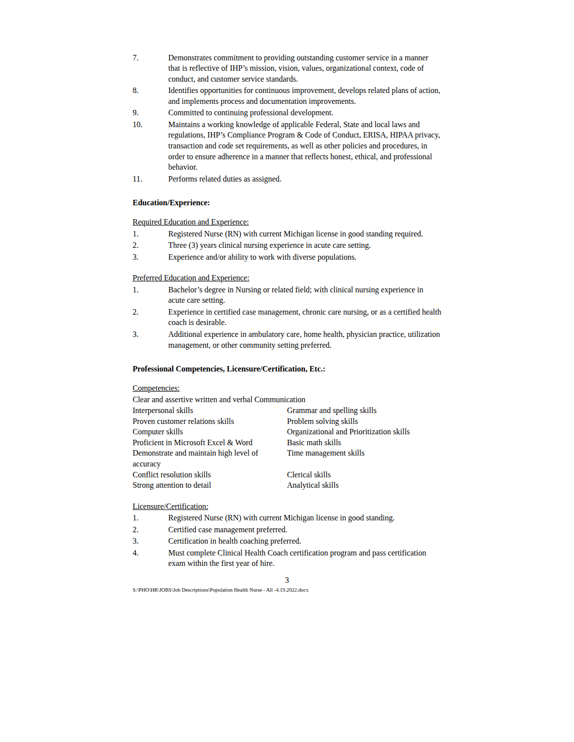7. Demonstrates commitment to providing outstanding customer service in a manner that is reflective of IHP’s mission, vision, values, organizational context, code of conduct, and customer service standards.
8. Identifies opportunities for continuous improvement, develops related plans of action, and implements process and documentation improvements.
9. Committed to continuing professional development.
10. Maintains a working knowledge of applicable Federal, State and local laws and regulations, IHP’s Compliance Program & Code of Conduct, ERISA, HIPAA privacy, transaction and code set requirements, as well as other policies and procedures, in order to ensure adherence in a manner that reflects honest, ethical, and professional behavior.
11. Performs related duties as assigned.
Education/Experience:
Required Education and Experience:
1. Registered Nurse (RN) with current Michigan license in good standing required.
2. Three (3) years clinical nursing experience in acute care setting.
3. Experience and/or ability to work with diverse populations.
Preferred Education and Experience:
1. Bachelor’s degree in Nursing or related field; with clinical nursing experience in acute care setting.
2. Experience in certified case management, chronic care nursing, or as a certified health coach is desirable.
3. Additional experience in ambulatory care, home health, physician practice, utilization management, or other community setting preferred.
Professional Competencies, Licensure/Certification, Etc.:
Competencies:
Clear and assertive written and verbal Communication
| Interpersonal skills | Grammar and spelling skills |
| Proven customer relations skills | Problem solving skills |
| Computer skills | Organizational and Prioritization skills |
| Proficient in Microsoft Excel & Word | Basic math skills |
| Demonstrate and maintain high level of accuracy | Time management skills |
| Conflict resolution skills | Clerical skills |
| Strong attention to detail | Analytical skills |
Licensure/Certification:
1. Registered Nurse (RN) with current Michigan license in good standing.
2. Certified case management preferred.
3. Certification in health coaching preferred.
4. Must complete Clinical Health Coach certification program and pass certification exam within the first year of hire.
3
S:\PHO\HR\JOBS\Job Descriptions\Population Health Nurse - All -4.19.2022.docx